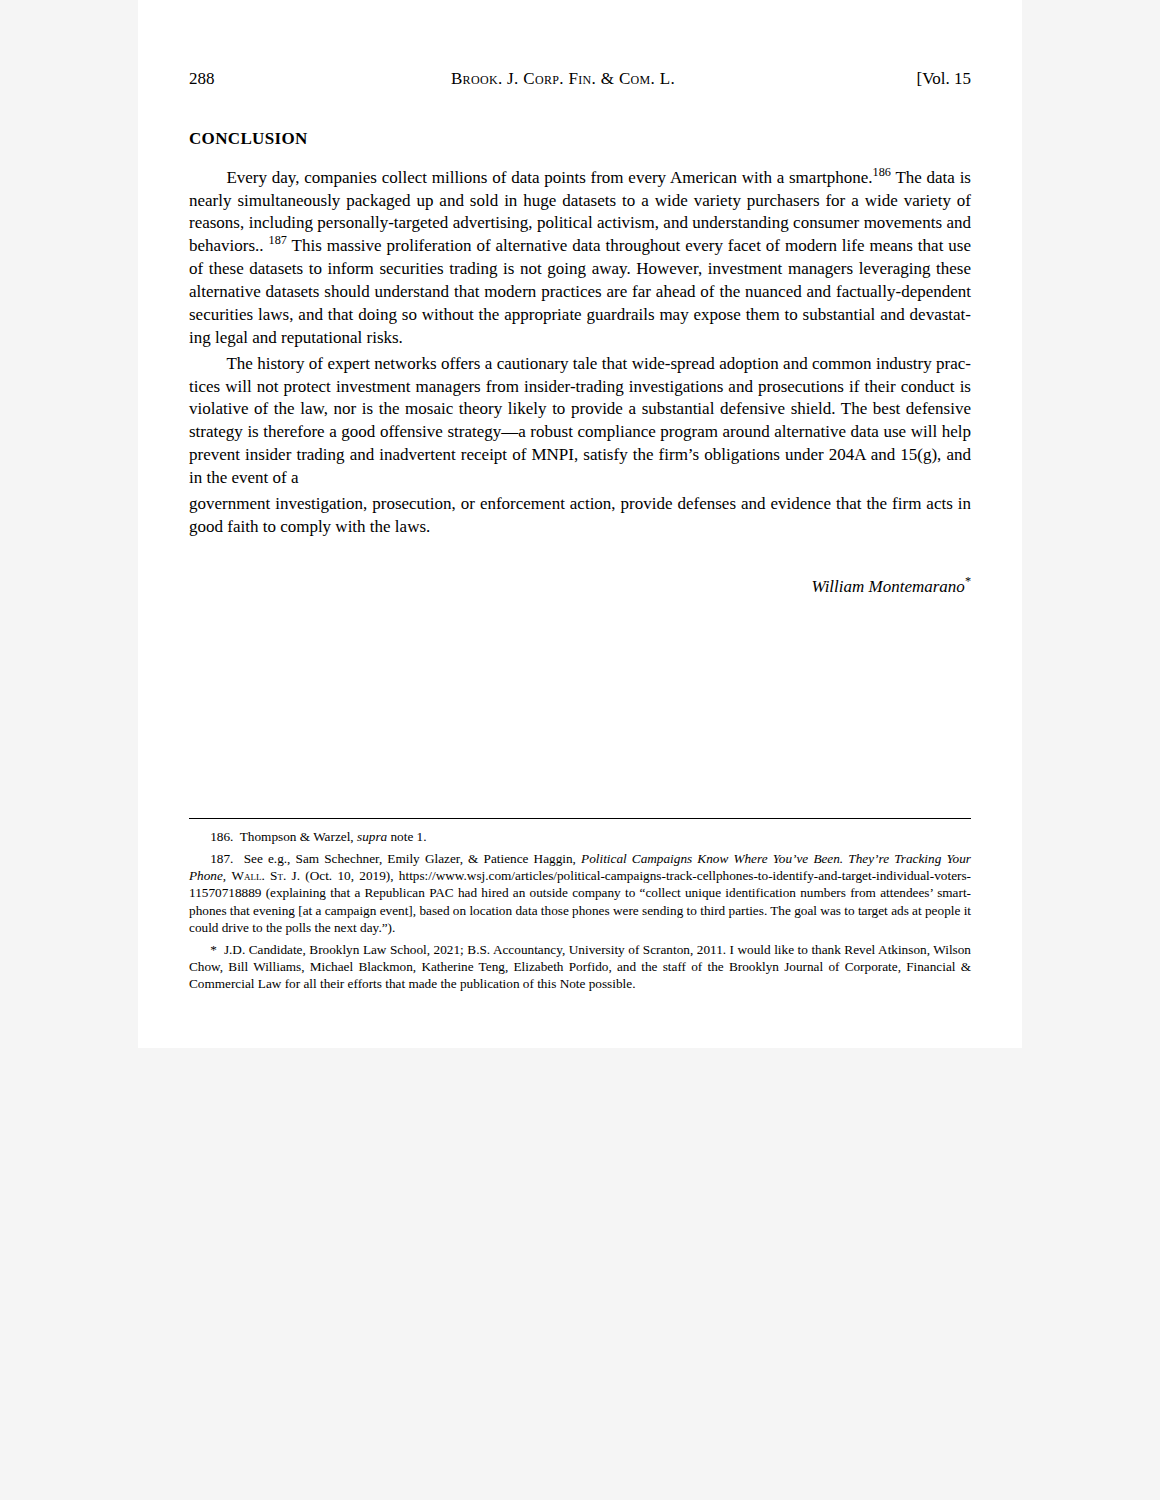288 Brook. J. Corp. Fin. & Com. L. [Vol. 15
CONCLUSION
Every day, companies collect millions of data points from every American with a smartphone.186 The data is nearly simultaneously packaged up and sold in huge datasets to a wide variety purchasers for a wide variety of reasons, including personally-targeted advertising, political activism, and understanding consumer movements and behaviors.. 187 This massive proliferation of alternative data throughout every facet of modern life means that use of these datasets to inform securities trading is not going away. However, investment managers leveraging these alternative datasets should understand that modern practices are far ahead of the nuanced and factually-dependent securities laws, and that doing so without the appropriate guardrails may expose them to substantial and devastating legal and reputational risks.
The history of expert networks offers a cautionary tale that wide-spread adoption and common industry practices will not protect investment managers from insider-trading investigations and prosecutions if their conduct is violative of the law, nor is the mosaic theory likely to provide a substantial defensive shield. The best defensive strategy is therefore a good offensive strategy—a robust compliance program around alternative data use will help prevent insider trading and inadvertent receipt of MNPI, satisfy the firm’s obligations under 204A and 15(g), and in the event of a
government investigation, prosecution, or enforcement action, provide defenses and evidence that the firm acts in good faith to comply with the laws.
William Montemarano*
186. Thompson & Warzel, supra note 1.
187. See e.g., Sam Schechner, Emily Glazer, & Patience Haggin, Political Campaigns Know Where You’ve Been. They’re Tracking Your Phone, Wall. St. J. (Oct. 10, 2019), https://www.wsj.com/articles/political-campaigns-track-cellphones-to-identify-and-target-individual-voters-11570718889 (explaining that a Republican PAC had hired an outside company to “collect unique identification numbers from attendees’ smartphones that evening [at a campaign event], based on location data those phones were sending to third parties. The goal was to target ads at people it could drive to the polls the next day.”).
* J.D. Candidate, Brooklyn Law School, 2021; B.S. Accountancy, University of Scranton, 2011. I would like to thank Revel Atkinson, Wilson Chow, Bill Williams, Michael Blackmon, Katherine Teng, Elizabeth Porfido, and the staff of the Brooklyn Journal of Corporate, Financial & Commercial Law for all their efforts that made the publication of this Note possible.